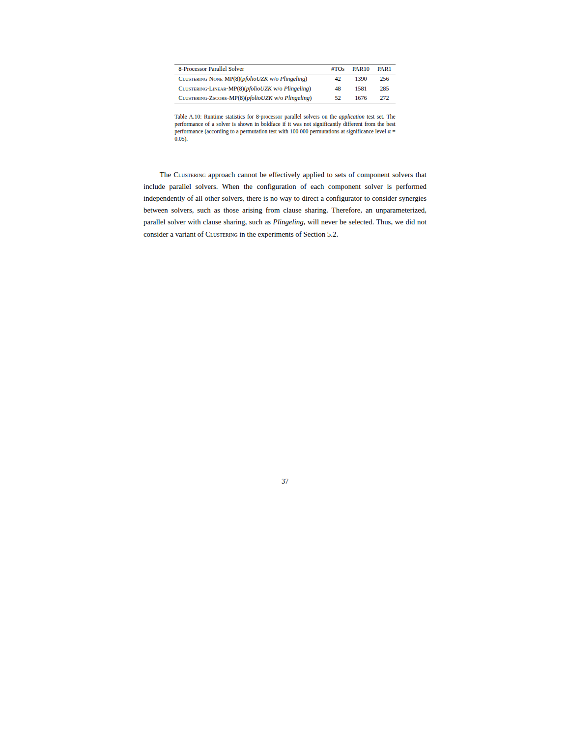| 8-Processor Parallel Solver | #TOs | PAR10 | PAR1 |
| --- | --- | --- | --- |
| Clustering-None -MP(8)( pfolioUZK w/o Plingeling ) | 42 | 1390 | 256 |
| Clustering-Linear -MP(8)( pfolioUZK w/o Plingeling ) | 48 | 1581 | 285 |
| Clustering-Zscore -MP(8)( pfolioUZK w/o Plingeling ) | 52 | 1676 | 272 |
Table A.10: Runtime statistics for 8-processor parallel solvers on the application test set. The performance of a solver is shown in boldface if it was not significantly different from the best performance (according to a permutation test with 100 000 permutations at significance level α = 0.05).
The Clustering approach cannot be effectively applied to sets of component solvers that include parallel solvers. When the configuration of each component solver is performed independently of all other solvers, there is no way to direct a configurator to consider synergies between solvers, such as those arising from clause sharing. Therefore, an unparameterized, parallel solver with clause sharing, such as Plingeling, will never be selected. Thus, we did not consider a variant of Clustering in the experiments of Section 5.2.
37